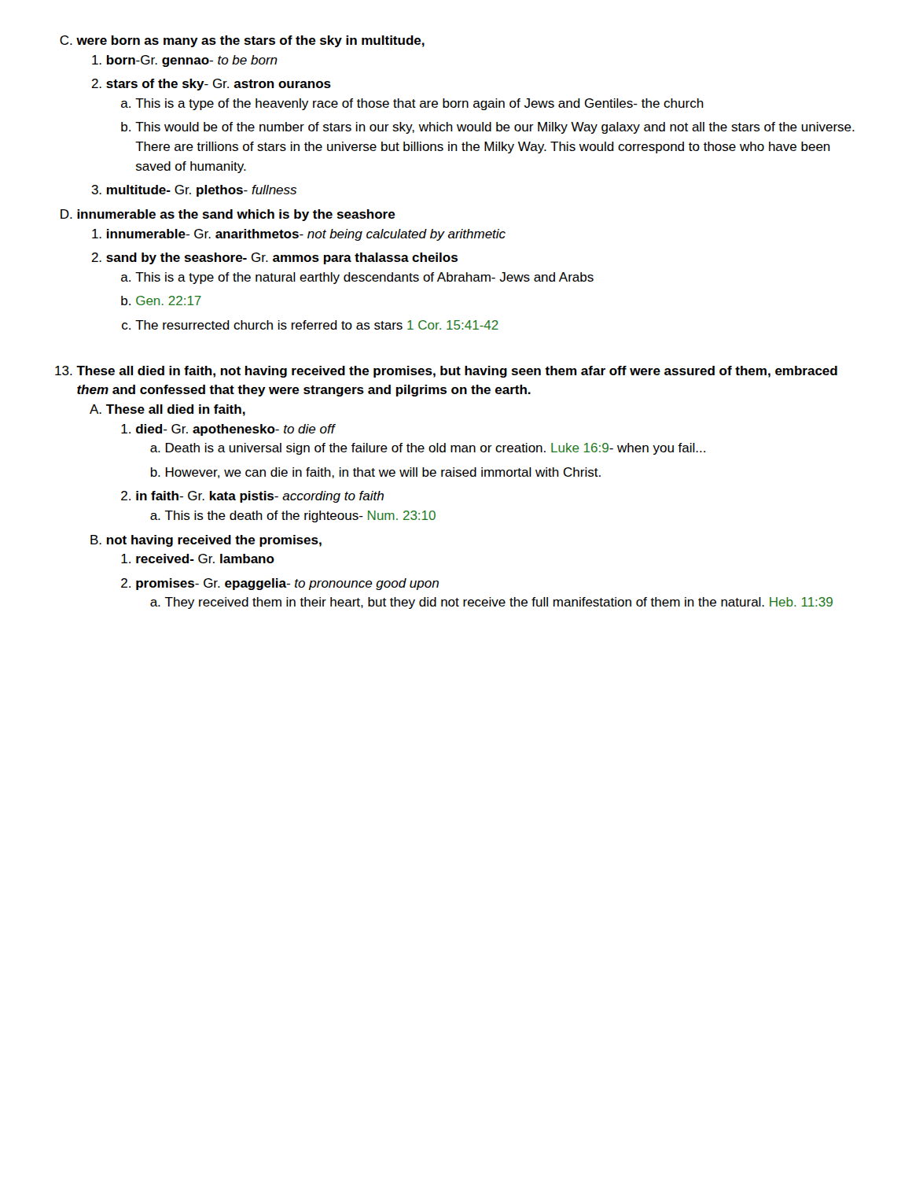were born as many as the stars of the sky in multitude,
born-Gr. gennao- to be born
stars of the sky- Gr. astron ouranos
This is a type of the heavenly race of those that are born again of Jews and Gentiles- the church
This would be of the number of stars in our sky, which would be our Milky Way galaxy and not all the stars of the universe. There are trillions of stars in the universe but billions in the Milky Way. This would correspond to those who have been saved of humanity.
multitude- Gr. plethos- fullness
innumerable as the sand which is by the seashore
innumerable- Gr. anarithmetos- not being calculated by arithmetic
sand by the seashore- Gr. ammos para thalassa cheilos
This is a type of the natural earthly descendants of Abraham- Jews and Arabs
Gen. 22:17
The resurrected church is referred to as stars 1 Cor. 15:41-42
These all died in faith, not having received the promises, but having seen them afar off were assured of them, embraced them and confessed that they were strangers and pilgrims on the earth.
These all died in faith,
died- Gr. apothenesko- to die off
Death is a universal sign of the failure of the old man or creation. Luke 16:9- when you fail...
However, we can die in faith, in that we will be raised immortal with Christ.
in faith- Gr. kata pistis- according to faith
This is the death of the righteous- Num. 23:10
not having received the promises,
received- Gr. lambano
promises- Gr. epaggelia- to pronounce good upon
They received them in their heart, but they did not receive the full manifestation of them in the natural. Heb. 11:39